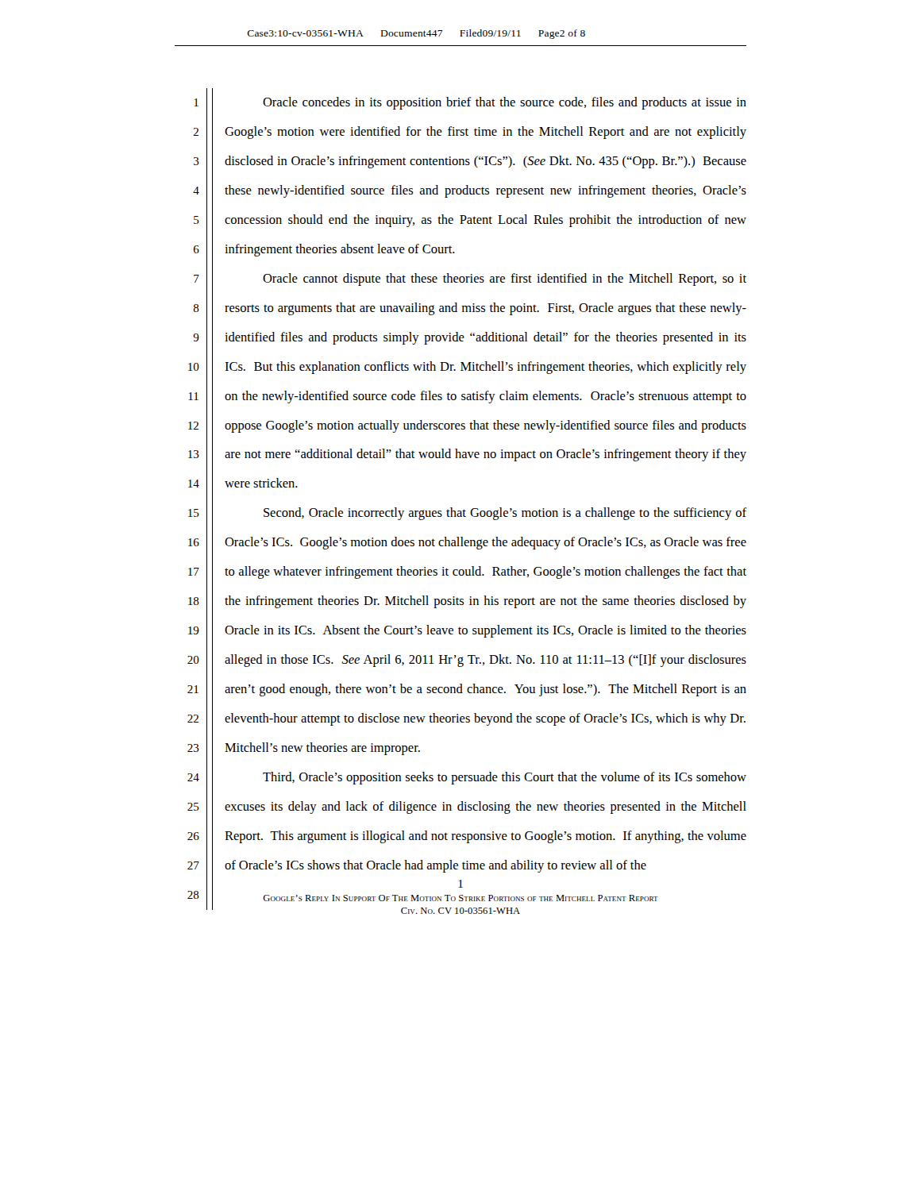Case3:10-cv-03561-WHA Document447 Filed09/19/11 Page2 of 8
1
2
3
4
5
6
7
8
9
10
11
12
13
14
15
16
17
18
19
20
21
22
23
24
25
26
27
28
Oracle concedes in its opposition brief that the source code, files and products at issue in Google’s motion were identified for the first time in the Mitchell Report and are not explicitly disclosed in Oracle’s infringement contentions (“ICs”). (See Dkt. No. 435 (“Opp. Br.”).) Because these newly-identified source files and products represent new infringement theories, Oracle’s concession should end the inquiry, as the Patent Local Rules prohibit the introduction of new infringement theories absent leave of Court.
Oracle cannot dispute that these theories are first identified in the Mitchell Report, so it resorts to arguments that are unavailing and miss the point. First, Oracle argues that these newly-identified files and products simply provide “additional detail” for the theories presented in its ICs. But this explanation conflicts with Dr. Mitchell’s infringement theories, which explicitly rely on the newly-identified source code files to satisfy claim elements. Oracle’s strenuous attempt to oppose Google’s motion actually underscores that these newly-identified source files and products are not mere “additional detail” that would have no impact on Oracle’s infringement theory if they were stricken.
Second, Oracle incorrectly argues that Google’s motion is a challenge to the sufficiency of Oracle’s ICs. Google’s motion does not challenge the adequacy of Oracle’s ICs, as Oracle was free to allege whatever infringement theories it could. Rather, Google’s motion challenges the fact that the infringement theories Dr. Mitchell posits in his report are not the same theories disclosed by Oracle in its ICs. Absent the Court’s leave to supplement its ICs, Oracle is limited to the theories alleged in those ICs. See April 6, 2011 Hr’g Tr., Dkt. No. 110 at 11:11–13 (“[I]f your disclosures aren’t good enough, there won’t be a second chance. You just lose.”). The Mitchell Report is an eleventh-hour attempt to disclose new theories beyond the scope of Oracle’s ICs, which is why Dr. Mitchell’s new theories are improper.
Third, Oracle’s opposition seeks to persuade this Court that the volume of its ICs somehow excuses its delay and lack of diligence in disclosing the new theories presented in the Mitchell Report. This argument is illogical and not responsive to Google’s motion. If anything, the volume of Oracle’s ICs shows that Oracle had ample time and ability to review all of the
1
Google’s Reply In Support Of The Motion To Strike Portions of the Mitchell Patent Report
Civ. No. CV 10-03561-WHA